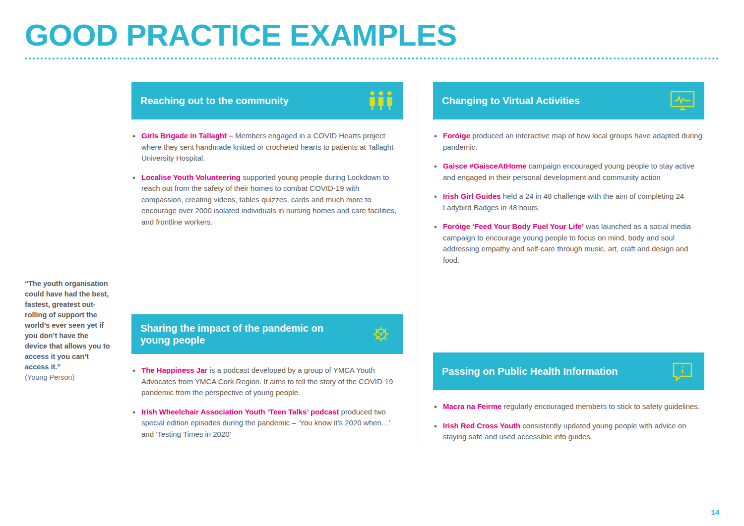GOOD PRACTICE EXAMPLES
“The youth organisation could have had the best, fastest, greatest out-rolling of support the world’s ever seen yet if you don’t have the device that allows you to access it you can’t access it.”
(Young Person)
Reaching out to the community
Girls Brigade in Tallaght – Members engaged in a COVID Hearts project where they sent handmade knitted or crocheted hearts to patients at Tallaght University Hospital.
Localise Youth Volunteering supported young people during Lockdown to reach out from the safety of their homes to combat COVID-19 with compassion, creating videos, tables-quizzes, cards and much more to encourage over 2000 isolated individuals in nursing homes and care facilities, and frontline workers.
Sharing the impact of the pandemic on young people
The Happiness Jar is a podcast developed by a group of YMCA Youth Advocates from YMCA Cork Region. It aims to tell the story of the COVID-19 pandemic from the perspective of young people.
Irish Wheelchair Association Youth ‘Teen Talks’ podcast produced two special edition episodes during the pandemic – ‘You know it’s 2020 when…’ and ‘Testing Times in 2020’
Changing to Virtual Activities
Foróige produced an interactive map of how local groups have adapted during pandemic.
Gaisce #GaisceAtHome campaign encouraged young people to stay active and engaged in their personal development and community action
Irish Girl Guides held a 24 in 48 challenge with the aim of completing 24 Ladybird Badges in 48 hours.
Foróige ‘Feed Your Body Fuel Your Life’ was launched as a social media campaign to encourage young people to focus on mind, body and soul addressing empathy and self-care through music, art, craft and design and food.
Passing on Public Health Information
Macra na Feirme regularly encouraged members to stick to safety guidelines.
Irish Red Cross Youth consistently updated young people with advice on staying safe and used accessible info guides.
14